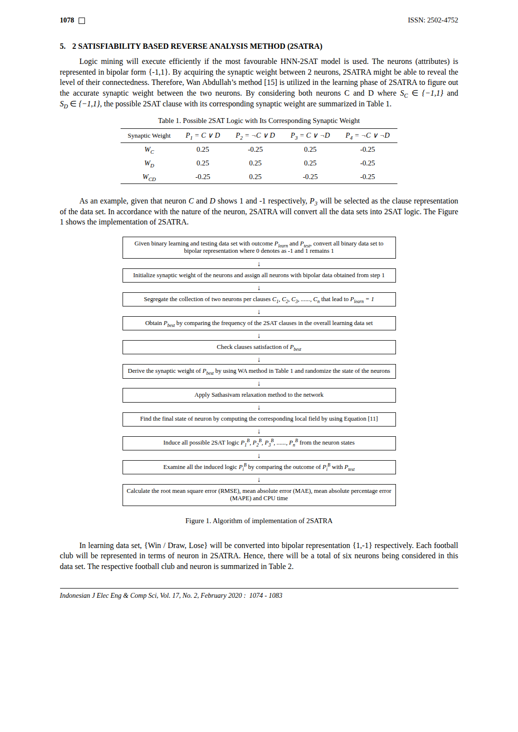1078 ISSN: 2502-4752
5. 2 SATISFIABILITY BASED REVERSE ANALYSIS METHOD (2SATRA)
Logic mining will execute efficiently if the most favourable HNN-2SAT model is used. The neurons (attributes) is represented in bipolar form {-1,1}. By acquiring the synaptic weight between 2 neurons, 2SATRA might be able to reveal the level of their connectedness. Therefore, Wan Abdullah’s method [15] is utilized in the learning phase of 2SATRA to figure out the accurate synaptic weight between the two neurons. By considering both neurons C and D where SC ∈ {−1,1} and SD ∈ {−1,1}, the possible 2SAT clause with its corresponding synaptic weight are summarized in Table 1.
Table 1. Possible 2SAT Logic with Its Corresponding Synaptic Weight
| Synaptic Weight | P 1 = C ∨ D | P 2 = ¬C ∨ D | P 3 = C ∨ ¬D | P 4 = ¬C ∨ ¬D |
| --- | --- | --- | --- | --- |
| W C | 0.25 | -0.25 | 0.25 | -0.25 |
| W D | 0.25 | 0.25 | 0.25 | -0.25 |
| W CD | -0.25 | 0.25 | -0.25 | -0.25 |
As an example, given that neuron C and D shows 1 and -1 respectively, P3 will be selected as the clause representation of the data set. In accordance with the nature of the neuron, 2SATRA will convert all the data sets into 2SAT logic. The Figure 1 shows the implementation of 2SATRA.
Given binary learning and testing data set with outcome Plearn and Ptest, convert all binary data set to bipolar representation where 0 denotes as -1 and 1 remains 1
↓
Initialize synaptic weight of the neurons and assign all neurons with bipolar data obtained from step 1
↓
Segregate the collection of two neurons per clauses C1, C2, C3, ......, Cn that lead to Plearn = 1
↓
Obtain Pbest by comparing the frequency of the 2SAT clauses in the overall learning data set
↓
Check clauses satisfaction of Pbest
↓
Derive the synaptic weight of Pbest by using WA method in Table 1 and randomize the state of the neurons
↓
Apply Sathasivam relaxation method to the network
↓
Find the final state of neuron by computing the corresponding local field by using Equation [11]
↓
Induce all possible 2SAT logic P1B, P2B, P3B, ......, PnB from the neuron states
↓
Examine all the induced logic PiB by comparing the outcome of PiB with Ptest
↓
Calculate the root mean square error (RMSE), mean absolute error (MAE), mean absolute percentage error (MAPE) and CPU time
Figure 1. Algorithm of implementation of 2SATRA
In learning data set, {Win / Draw, Lose} will be converted into bipolar representation {1,-1} respectively. Each football club will be represented in terms of neuron in 2SATRA. Hence, there will be a total of six neurons being considered in this data set. The respective football club and neuron is summarized in Table 2.
Indonesian J Elec Eng & Comp Sci, Vol. 17, No. 2, February 2020 : 1074 - 1083